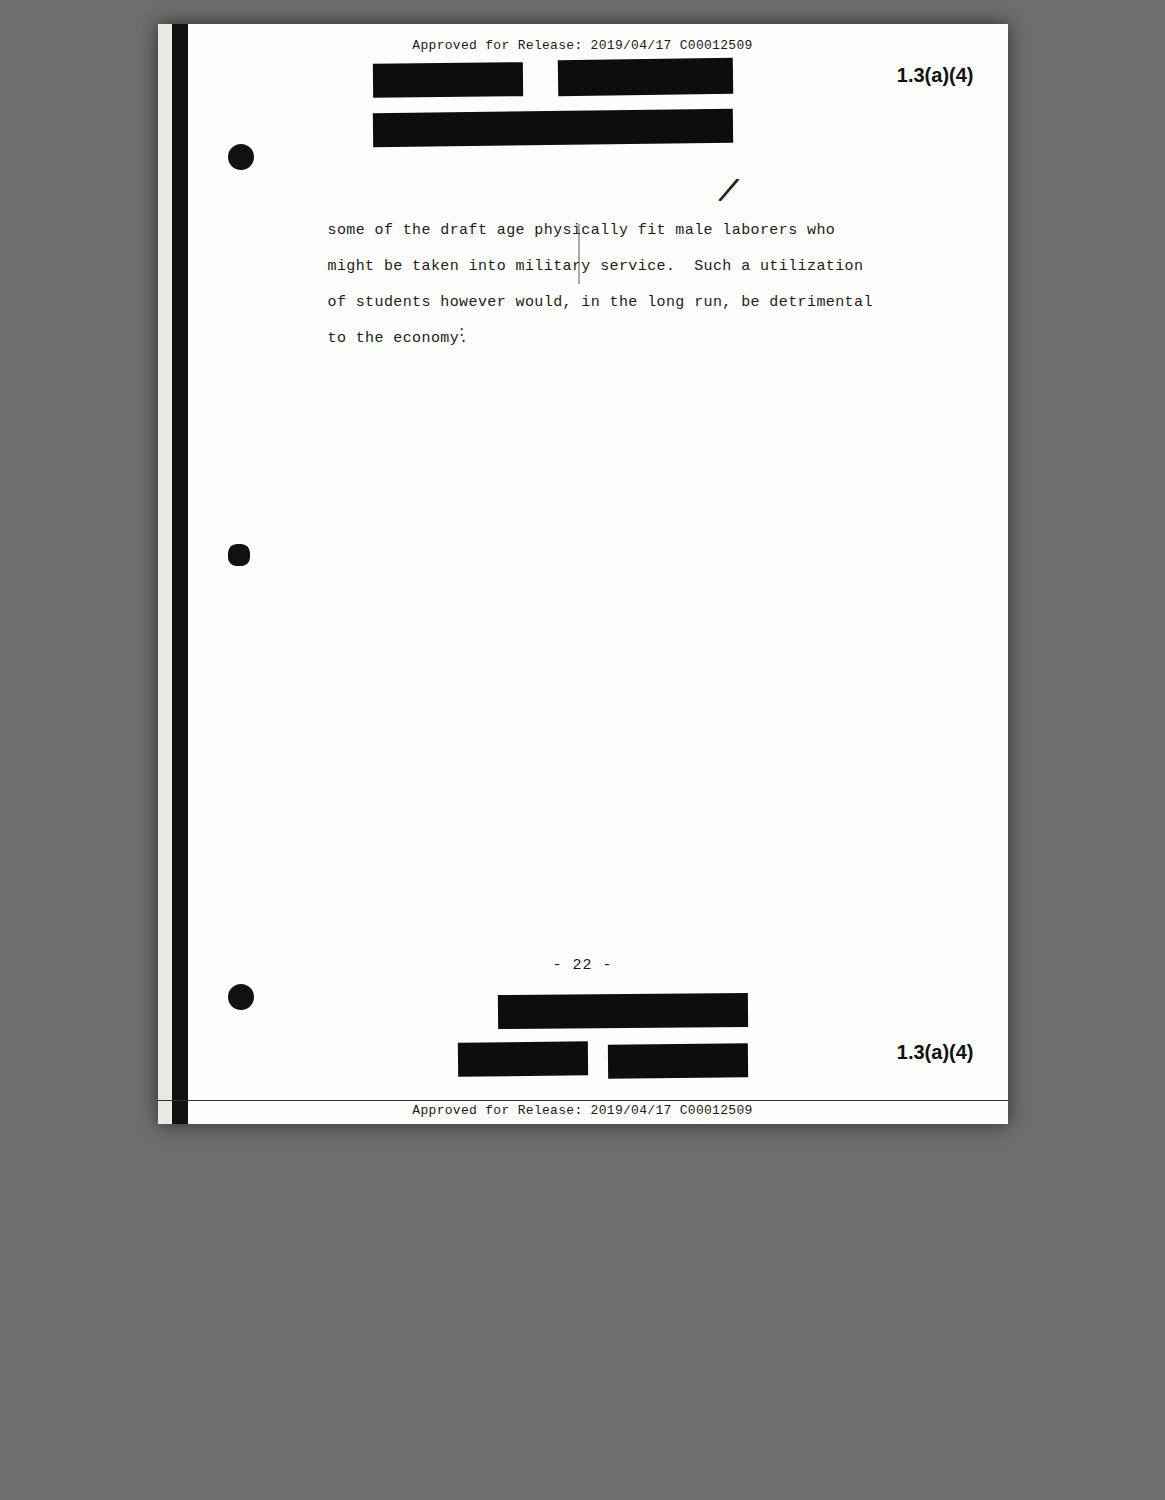Approved for Release: 2019/04/17 C00012509
1.3(a)(4)
/
some of the draft age physically fit male laborers who might be taken into military service. Such a utilization of students however would, in the long run, be detrimental to the economy.
:
- 22 -
1.3(a)(4)
Approved for Release: 2019/04/17 C00012509